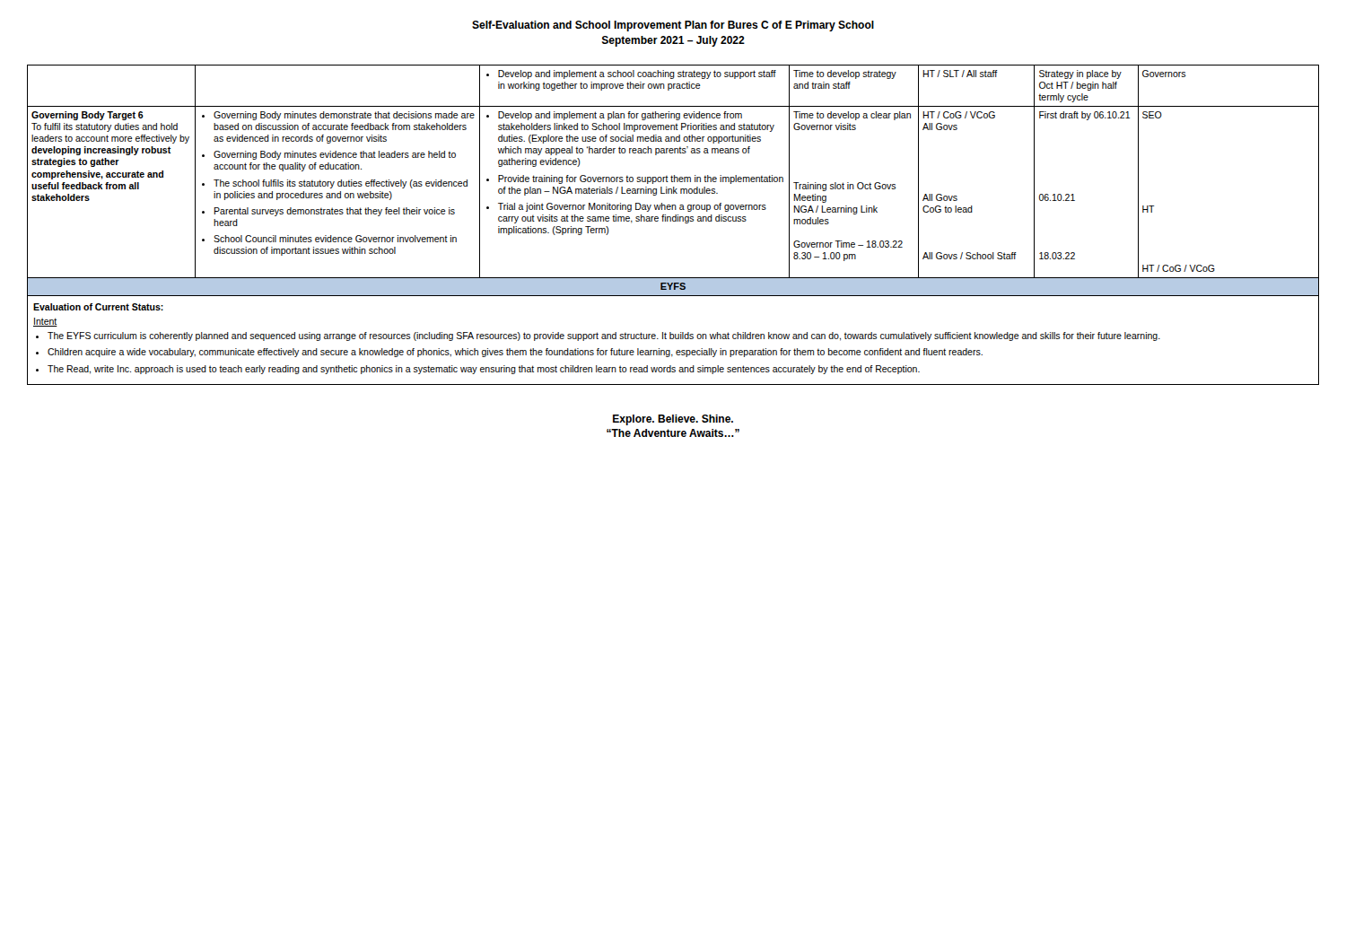Self-Evaluation and School Improvement Plan for Bures C of E Primary School
September 2021 – July 2022
| | | Develop and implement a school coaching strategy to support staff in working together to improve their own practice | Time to develop strategy and train staff | HT / SLT / All staff | Strategy in place by Oct HT / begin half termly cycle | Governors |
| Governing Body Target 6 To fulfil its statutory duties and hold leaders to account more effectively by developing increasingly robust strategies to gather comprehensive, accurate and useful feedback from all stakeholders | Governing Body minutes demonstrate that decisions made are based on discussion of accurate feedback from stakeholders as evidenced in records of governor visits Governing Body minutes evidence that leaders are held to account for the quality of education. The school fulfils its statutory duties effectively (as evidenced in policies and procedures and on website) Parental surveys demonstrates that they feel their voice is heard School Council minutes evidence Governor involvement in discussion of important issues within school | Develop and implement a plan for gathering evidence from stakeholders linked to School Improvement Priorities and statutory duties. (Explore the use of social media and other opportunities which may appeal to ‘harder to reach parents’ as a means of gathering evidence) Provide training for Governors to support them in the implementation of the plan – NGA materials / Learning Link modules. Trial a joint Governor Monitoring Day when a group of governors carry out visits at the same time, share findings and discuss implications. (Spring Term) | Time to develop a clear plan Governor visits Training slot in Oct Govs Meeting NGA / Learning Link modules Governor Time – 18.03.22 8.30 – 1.00 pm | HT / CoG / VCoG All Govs All Govs CoG to lead All Govs / School Staff | First draft by 06.10.21 06.10.21 18.03.22 | SEO HT HT / CoG / VCoG |
| EYFS |
Evaluation of Current Status:
Intent
The EYFS curriculum is coherently planned and sequenced using arrange of resources (including SFA resources) to provide support and structure. It builds on what children know and can do, towards cumulatively sufficient knowledge and skills for their future learning.
Children acquire a wide vocabulary, communicate effectively and secure a knowledge of phonics, which gives them the foundations for future learning, especially in preparation for them to become confident and fluent readers.
The Read, write Inc. approach is used to teach early reading and synthetic phonics in a systematic way ensuring that most children learn to read words and simple sentences accurately by the end of Reception.
Explore. Believe. Shine.
“The Adventure Awaits…”